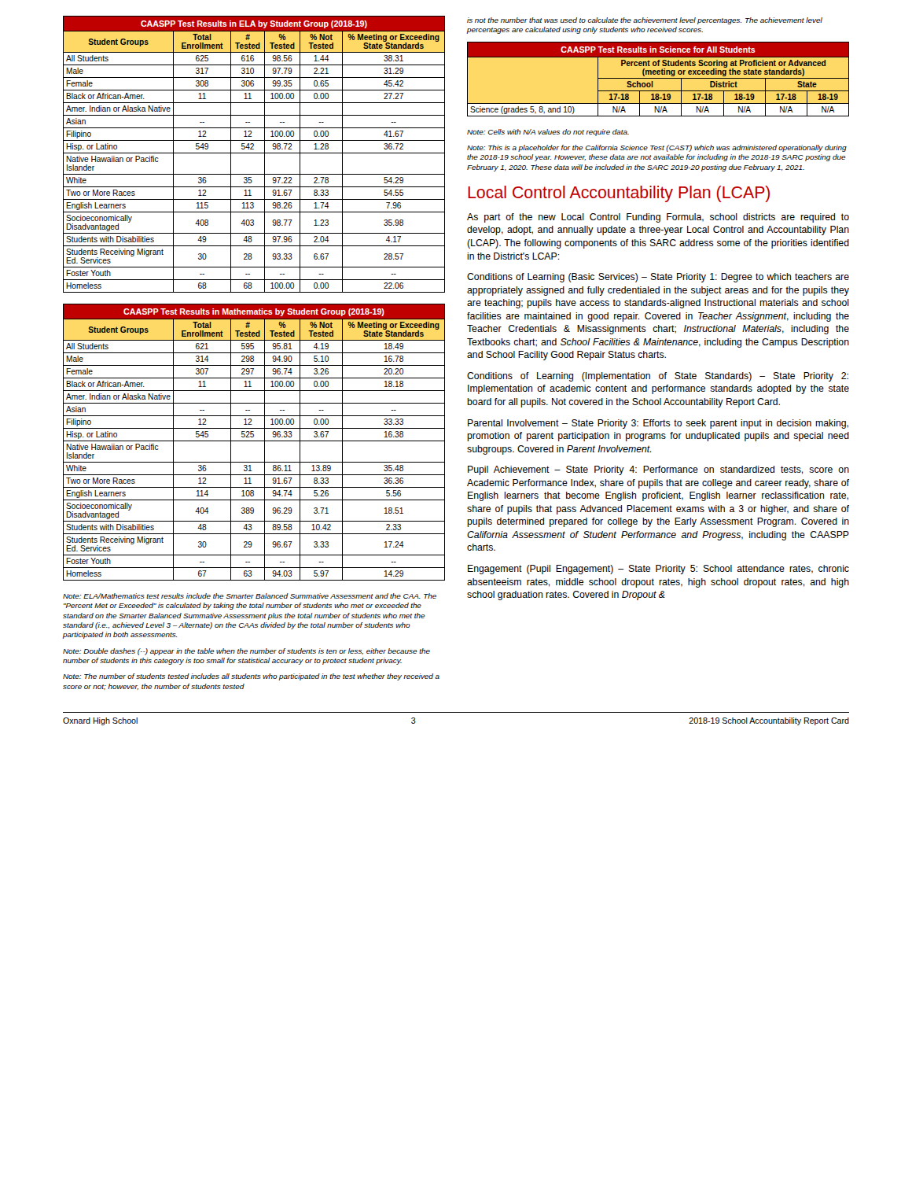CAASPP Test Results in ELA by Student Group (2018-19)
| Student Groups | Total Enrollment | # Tested | % Tested | % Not Tested | % Meeting or Exceeding State Standards |
| --- | --- | --- | --- | --- | --- |
| All Students | 625 | 616 | 98.56 | 1.44 | 38.31 |
| Male | 317 | 310 | 97.79 | 2.21 | 31.29 |
| Female | 308 | 306 | 99.35 | 0.65 | 45.42 |
| Black or African-Amer. | 11 | 11 | 100.00 | 0.00 | 27.27 |
| Amer. Indian or Alaska Native | | | | | |
| Asian | -- | -- | -- | -- | -- |
| Filipino | 12 | 12 | 100.00 | 0.00 | 41.67 |
| Hisp. or Latino | 549 | 542 | 98.72 | 1.28 | 36.72 |
| Native Hawaiian or Pacific Islander | | | | | |
| White | 36 | 35 | 97.22 | 2.78 | 54.29 |
| Two or More Races | 12 | 11 | 91.67 | 8.33 | 54.55 |
| English Learners | 115 | 113 | 98.26 | 1.74 | 7.96 |
| Socioeconomically Disadvantaged | 408 | 403 | 98.77 | 1.23 | 35.98 |
| Students with Disabilities | 49 | 48 | 97.96 | 2.04 | 4.17 |
| Students Receiving Migrant Ed. Services | 30 | 28 | 93.33 | 6.67 | 28.57 |
| Foster Youth | -- | -- | -- | -- | -- |
| Homeless | 68 | 68 | 100.00 | 0.00 | 22.06 |
CAASPP Test Results in Mathematics by Student Group (2018-19)
| Student Groups | Total Enrollment | # Tested | % Tested | % Not Tested | % Meeting or Exceeding State Standards |
| --- | --- | --- | --- | --- | --- |
| All Students | 621 | 595 | 95.81 | 4.19 | 18.49 |
| Male | 314 | 298 | 94.90 | 5.10 | 16.78 |
| Female | 307 | 297 | 96.74 | 3.26 | 20.20 |
| Black or African-Amer. | 11 | 11 | 100.00 | 0.00 | 18.18 |
| Amer. Indian or Alaska Native | | | | | |
| Asian | -- | -- | -- | -- | -- |
| Filipino | 12 | 12 | 100.00 | 0.00 | 33.33 |
| Hisp. or Latino | 545 | 525 | 96.33 | 3.67 | 16.38 |
| Native Hawaiian or Pacific Islander | | | | | |
| White | 36 | 31 | 86.11 | 13.89 | 35.48 |
| Two or More Races | 12 | 11 | 91.67 | 8.33 | 36.36 |
| English Learners | 114 | 108 | 94.74 | 5.26 | 5.56 |
| Socioeconomically Disadvantaged | 404 | 389 | 96.29 | 3.71 | 18.51 |
| Students with Disabilities | 48 | 43 | 89.58 | 10.42 | 2.33 |
| Students Receiving Migrant Ed. Services | 30 | 29 | 96.67 | 3.33 | 17.24 |
| Foster Youth | -- | -- | -- | -- | -- |
| Homeless | 67 | 63 | 94.03 | 5.97 | 14.29 |
Note: ELA/Mathematics test results include the Smarter Balanced Summative Assessment and the CAA. The "Percent Met or Exceeded" is calculated by taking the total number of students who met or exceeded the standard on the Smarter Balanced Summative Assessment plus the total number of students who met the standard (i.e., achieved Level 3 – Alternate) on the CAAs divided by the total number of students who participated in both assessments.
Note: Double dashes (--) appear in the table when the number of students is ten or less, either because the number of students in this category is too small for statistical accuracy or to protect student privacy.
Note: The number of students tested includes all students who participated in the test whether they received a score or not; however, the number of students tested
is not the number that was used to calculate the achievement level percentages. The achievement level percentages are calculated using only students who received scores.
CAASPP Test Results in Science for All Students
| | Percent of Students Scoring at Proficient or Advanced (meeting or exceeding the state standards) |
| --- | --- |
| School | District | State |
| 17-18 | 18-19 | 17-18 | 18-19 | 17-18 | 18-19 |
| Science (grades 5, 8, and 10) | N/A | N/A | N/A | N/A | N/A | N/A |
Note: Cells with N/A values do not require data.
Note: This is a placeholder for the California Science Test (CAST) which was administered operationally during the 2018-19 school year. However, these data are not available for including in the 2018-19 SARC posting due February 1, 2020. These data will be included in the SARC 2019-20 posting due February 1, 2021.
Local Control Accountability Plan (LCAP)
As part of the new Local Control Funding Formula, school districts are required to develop, adopt, and annually update a three-year Local Control and Accountability Plan (LCAP). The following components of this SARC address some of the priorities identified in the District's LCAP:
Conditions of Learning (Basic Services) – State Priority 1: Degree to which teachers are appropriately assigned and fully credentialed in the subject areas and for the pupils they are teaching; pupils have access to standards-aligned Instructional materials and school facilities are maintained in good repair. Covered in Teacher Assignment, including the Teacher Credentials & Misassignments chart; Instructional Materials, including the Textbooks chart; and School Facilities & Maintenance, including the Campus Description and School Facility Good Repair Status charts.
Conditions of Learning (Implementation of State Standards) – State Priority 2: Implementation of academic content and performance standards adopted by the state board for all pupils. Not covered in the School Accountability Report Card.
Parental Involvement – State Priority 3: Efforts to seek parent input in decision making, promotion of parent participation in programs for unduplicated pupils and special need subgroups. Covered in Parent Involvement.
Pupil Achievement – State Priority 4: Performance on standardized tests, score on Academic Performance Index, share of pupils that are college and career ready, share of English learners that become English proficient, English learner reclassification rate, share of pupils that pass Advanced Placement exams with a 3 or higher, and share of pupils determined prepared for college by the Early Assessment Program. Covered in California Assessment of Student Performance and Progress, including the CAASPP charts.
Engagement (Pupil Engagement) – State Priority 5: School attendance rates, chronic absenteeism rates, middle school dropout rates, high school dropout rates, and high school graduation rates. Covered in Dropout &
Oxnard High School
3
2018-19 School Accountability Report Card